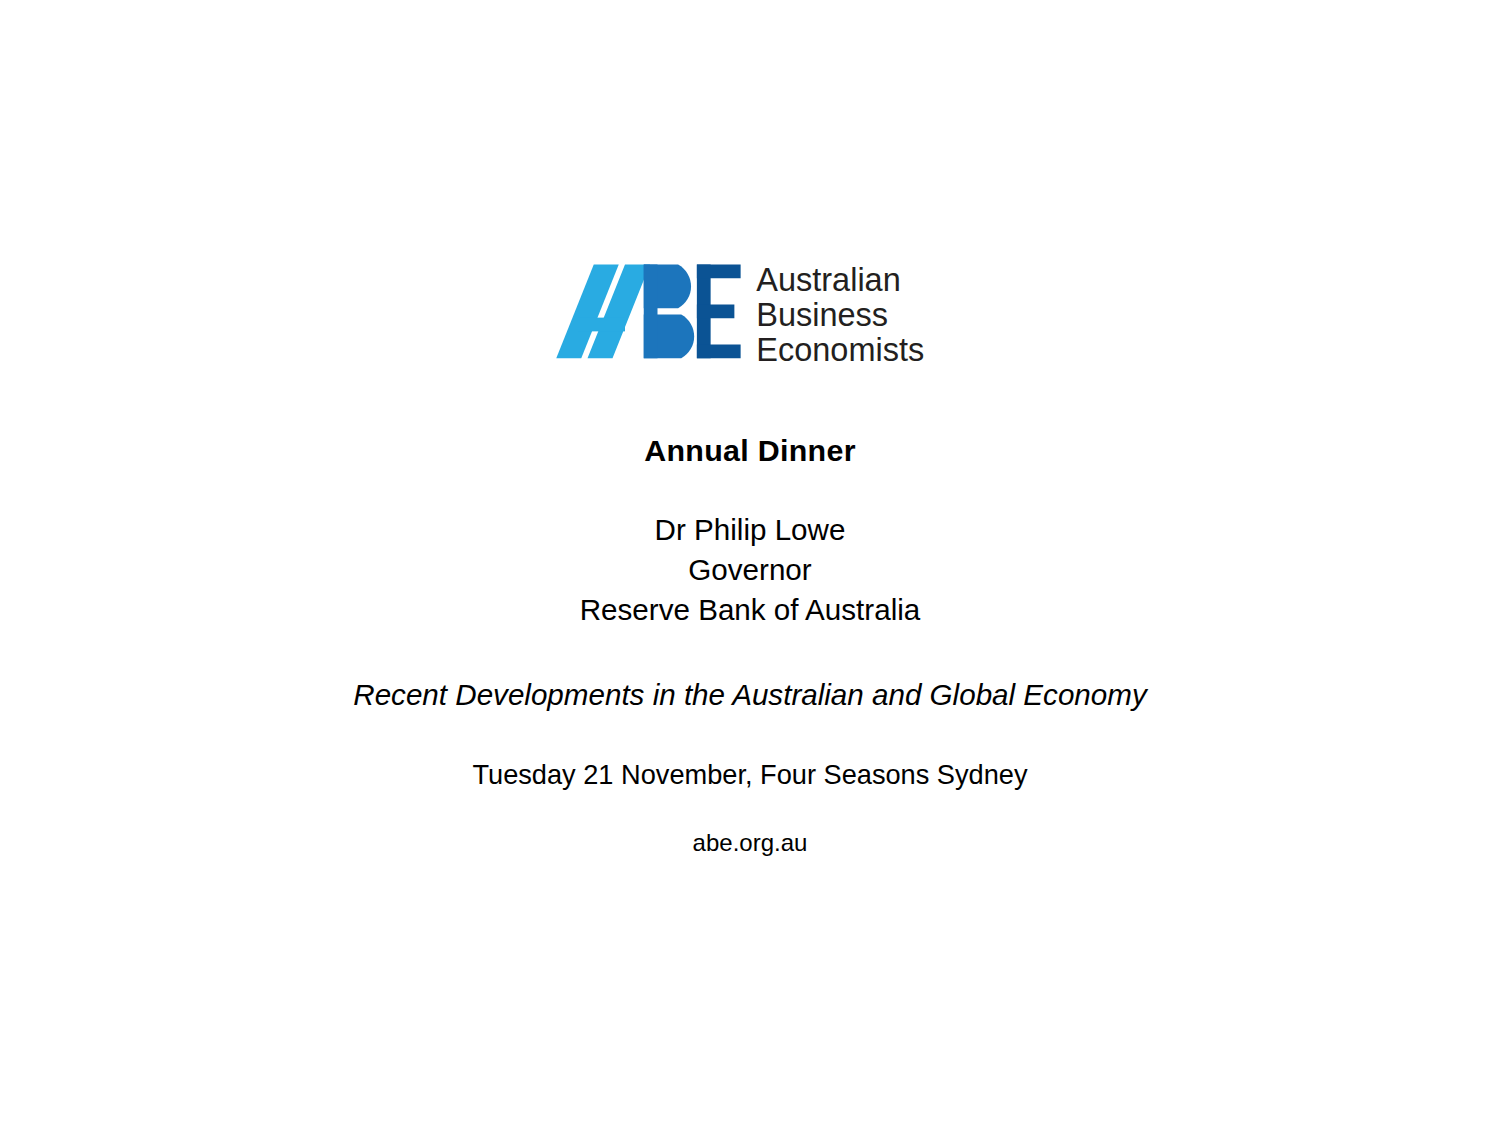Australian Business Economists
Annual Dinner
Dr Philip Lowe Governor Reserve Bank of Australia
Recent Developments in the Australian and Global Economy
Tuesday 21 November, Four Seasons Sydney
abe.org.au